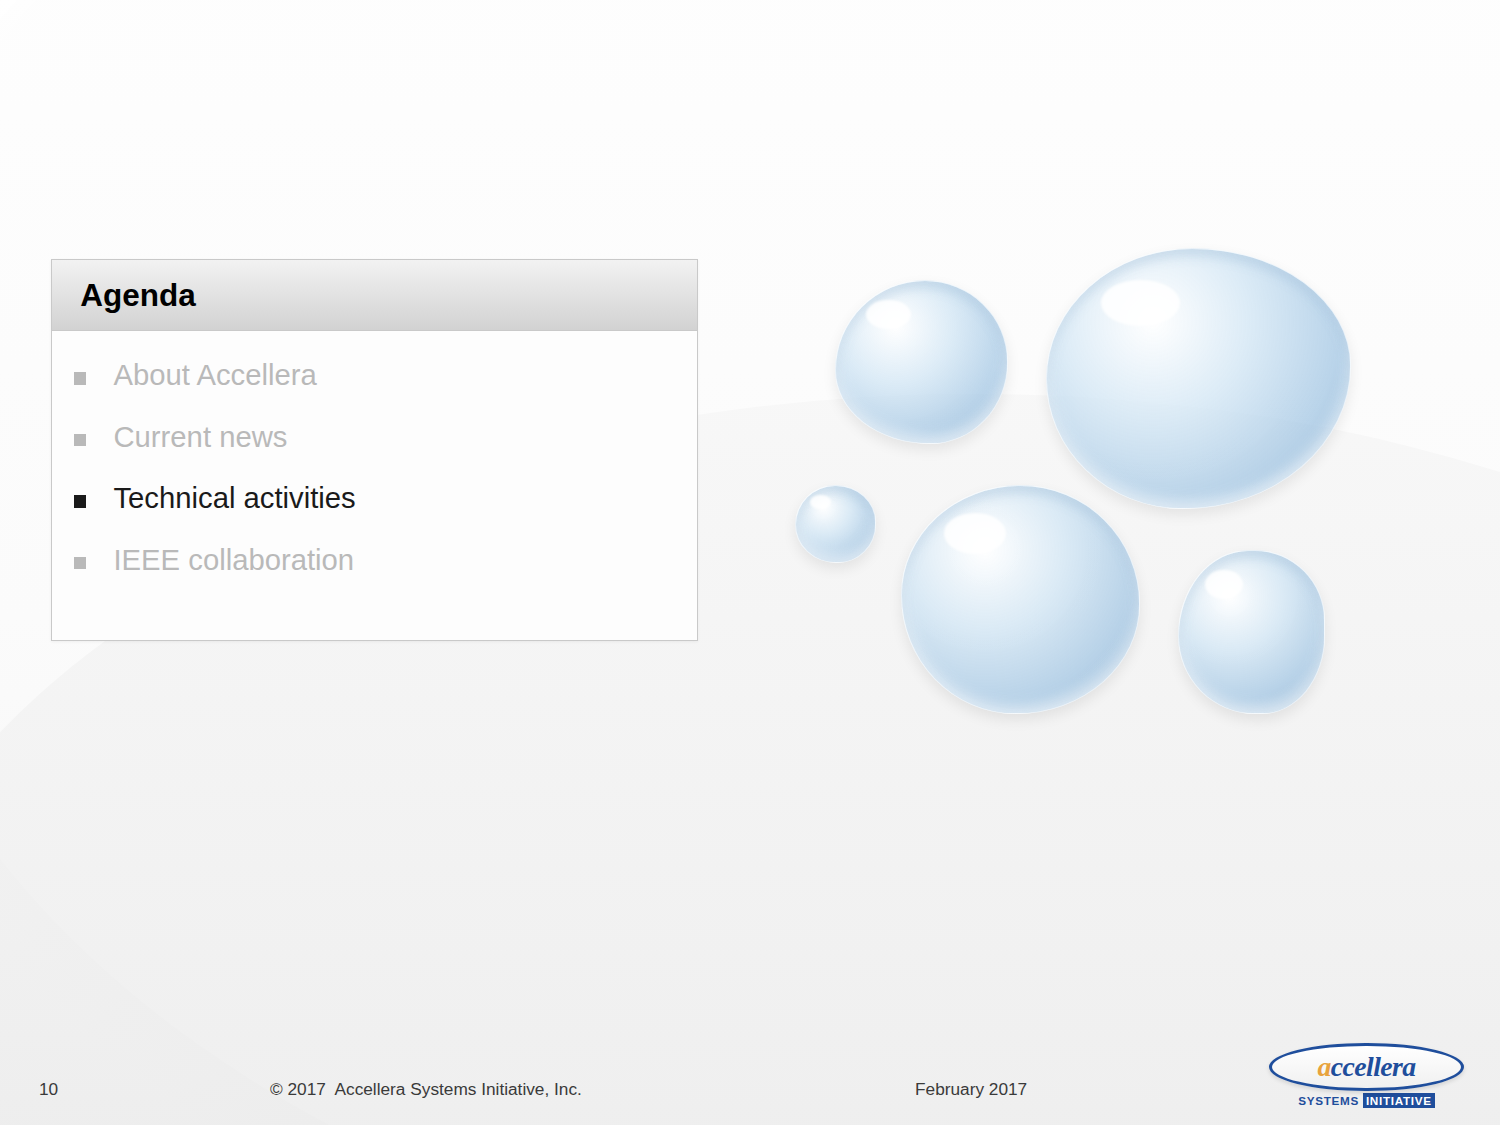Agenda
About Accellera
Current news
Technical activities
IEEE collaboration
10 © 2017 Accellera Systems Initiative, Inc. February 2017
accellera
SYSTEMS INITIATIVE